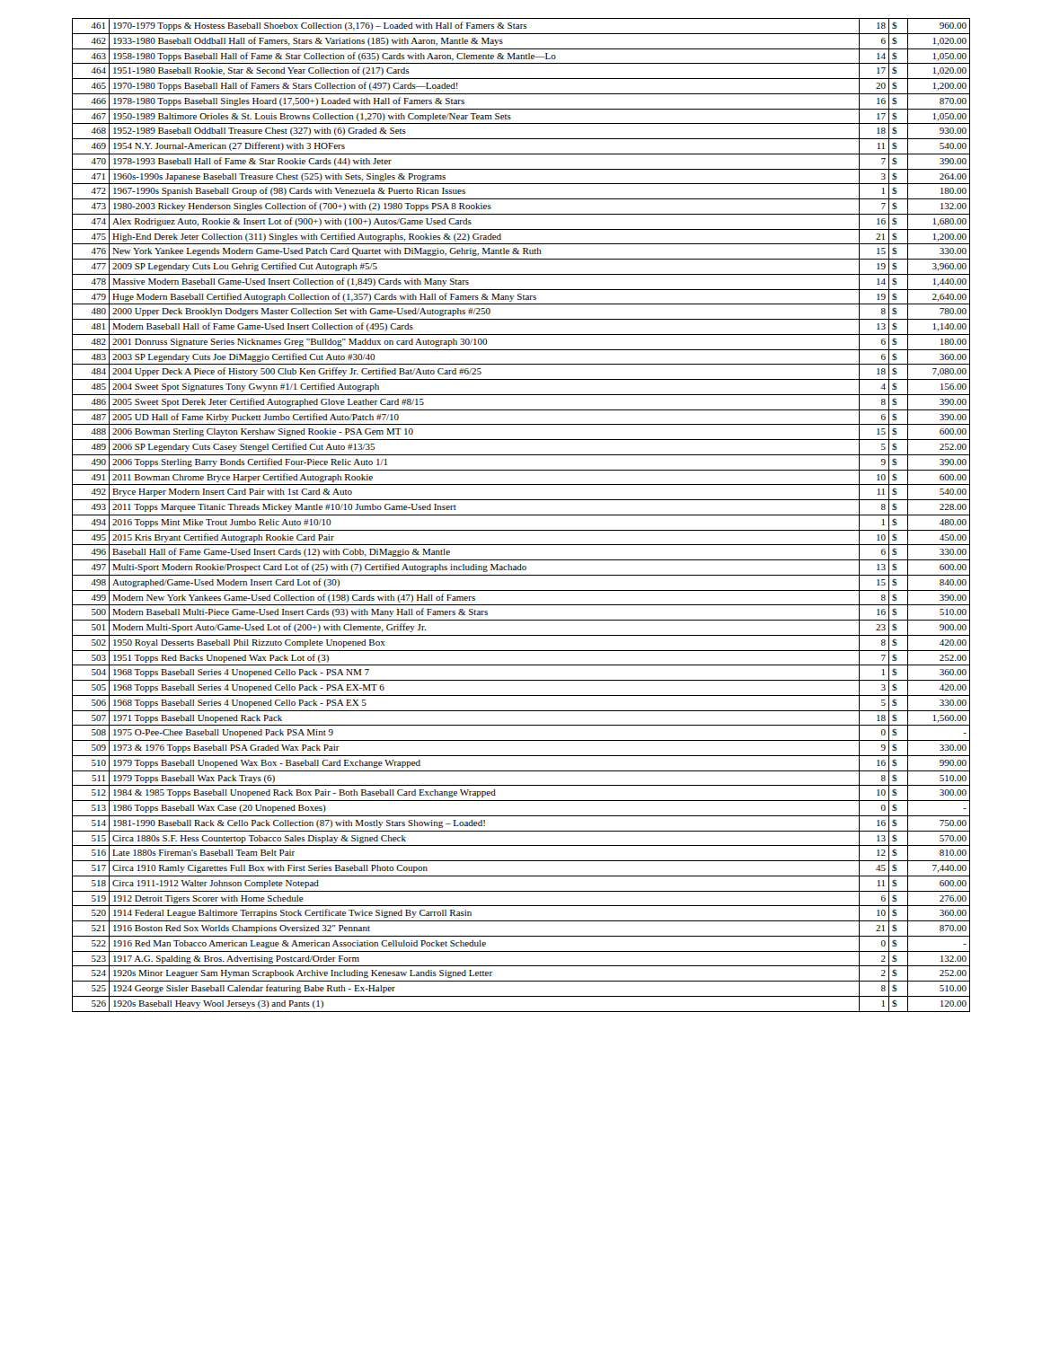| 461 | 1970-1979 Topps & Hostess Baseball Shoebox Collection (3,176) – Loaded with Hall of Famers & Stars | 18 | $ | 960.00 |
| 462 | 1933-1980 Baseball Oddball Hall of Famers, Stars & Variations (185) with Aaron, Mantle & Mays | 6 | $ | 1,020.00 |
| 463 | 1958-1980 Topps Baseball Hall of Fame & Star Collection of (635) Cards with Aaron, Clemente & Mantle—Lo | 14 | $ | 1,050.00 |
| 464 | 1951-1980 Baseball Rookie, Star & Second Year Collection of (217) Cards | 17 | $ | 1,020.00 |
| 465 | 1970-1980 Topps Baseball Hall of Famers & Stars Collection of (497) Cards—Loaded! | 20 | $ | 1,200.00 |
| 466 | 1978-1980 Topps Baseball Singles Hoard (17,500+) Loaded with Hall of Famers & Stars | 16 | $ | 870.00 |
| 467 | 1950-1989 Baltimore Orioles & St. Louis Browns Collection (1,270) with Complete/Near Team Sets | 17 | $ | 1,050.00 |
| 468 | 1952-1989 Baseball Oddball Treasure Chest (327) with (6) Graded & Sets | 18 | $ | 930.00 |
| 469 | 1954 N.Y. Journal-American (27 Different) with 3 HOFers | 11 | $ | 540.00 |
| 470 | 1978-1993 Baseball Hall of Fame & Star Rookie Cards (44) with Jeter | 7 | $ | 390.00 |
| 471 | 1960s-1990s Japanese Baseball Treasure Chest (525) with Sets, Singles & Programs | 3 | $ | 264.00 |
| 472 | 1967-1990s Spanish Baseball Group of (98) Cards with Venezuela & Puerto Rican Issues | 1 | $ | 180.00 |
| 473 | 1980-2003 Rickey Henderson Singles Collection of (700+) with (2) 1980 Topps PSA 8 Rookies | 7 | $ | 132.00 |
| 474 | Alex Rodriguez Auto, Rookie & Insert Lot of (900+) with (100+) Autos/Game Used Cards | 16 | $ | 1,680.00 |
| 475 | High-End Derek Jeter Collection (311) Singles with Certified Autographs, Rookies & (22) Graded | 21 | $ | 1,200.00 |
| 476 | New York Yankee Legends Modern Game-Used Patch Card Quartet with DiMaggio, Gehrig, Mantle & Ruth | 15 | $ | 330.00 |
| 477 | 2009 SP Legendary Cuts Lou Gehrig Certified Cut Autograph #5/5 | 19 | $ | 3,960.00 |
| 478 | Massive Modern Baseball Game-Used Insert Collection of (1,849) Cards with Many Stars | 14 | $ | 1,440.00 |
| 479 | Huge Modern Baseball Certified Autograph Collection of (1,357) Cards with Hall of Famers & Many Stars | 19 | $ | 2,640.00 |
| 480 | 2000 Upper Deck Brooklyn Dodgers Master Collection Set with Game-Used/Autographs #/250 | 8 | $ | 780.00 |
| 481 | Modern Baseball Hall of Fame Game-Used Insert Collection of (495) Cards | 13 | $ | 1,140.00 |
| 482 | 2001 Donruss Signature Series Nicknames Greg "Bulldog" Maddux on card Autograph 30/100 | 6 | $ | 180.00 |
| 483 | 2003 SP Legendary Cuts Joe DiMaggio Certified Cut Auto #30/40 | 6 | $ | 360.00 |
| 484 | 2004 Upper Deck A Piece of History 500 Club Ken Griffey Jr. Certified Bat/Auto Card #6/25 | 18 | $ | 7,080.00 |
| 485 | 2004 Sweet Spot Signatures Tony Gwynn #1/1 Certified Autograph | 4 | $ | 156.00 |
| 486 | 2005 Sweet Spot Derek Jeter Certified Autographed Glove Leather Card #8/15 | 8 | $ | 390.00 |
| 487 | 2005 UD Hall of Fame Kirby Puckett Jumbo Certified Auto/Patch #7/10 | 6 | $ | 390.00 |
| 488 | 2006 Bowman Sterling Clayton Kershaw Signed Rookie - PSA Gem MT 10 | 15 | $ | 600.00 |
| 489 | 2006 SP Legendary Cuts Casey Stengel Certified Cut Auto #13/35 | 5 | $ | 252.00 |
| 490 | 2006 Topps Sterling Barry Bonds Certified Four-Piece Relic Auto 1/1 | 9 | $ | 390.00 |
| 491 | 2011 Bowman Chrome Bryce Harper Certified Autograph Rookie | 10 | $ | 600.00 |
| 492 | Bryce Harper Modern Insert Card Pair with 1st Card & Auto | 11 | $ | 540.00 |
| 493 | 2011 Topps Marquee Titanic Threads Mickey Mantle #10/10 Jumbo Game-Used Insert | 8 | $ | 228.00 |
| 494 | 2016 Topps Mint Mike Trout Jumbo Relic Auto #10/10 | 1 | $ | 480.00 |
| 495 | 2015 Kris Bryant Certified Autograph Rookie Card Pair | 10 | $ | 450.00 |
| 496 | Baseball Hall of Fame Game-Used Insert Cards (12) with Cobb, DiMaggio & Mantle | 6 | $ | 330.00 |
| 497 | Multi-Sport Modern Rookie/Prospect Card Lot of (25) with (7) Certified Autographs including Machado | 13 | $ | 600.00 |
| 498 | Autographed/Game-Used Modern Insert Card Lot of (30) | 15 | $ | 840.00 |
| 499 | Modern New York Yankees Game-Used Collection of (198) Cards with (47) Hall of Famers | 8 | $ | 390.00 |
| 500 | Modern Baseball Multi-Piece Game-Used Insert Cards (93) with Many Hall of Famers & Stars | 16 | $ | 510.00 |
| 501 | Modern Multi-Sport Auto/Game-Used Lot of (200+) with Clemente, Griffey Jr. | 23 | $ | 900.00 |
| 502 | 1950 Royal Desserts Baseball Phil Rizzuto Complete Unopened Box | 8 | $ | 420.00 |
| 503 | 1951 Topps Red Backs Unopened Wax Pack Lot of (3) | 7 | $ | 252.00 |
| 504 | 1968 Topps Baseball Series 4 Unopened Cello Pack - PSA NM 7 | 1 | $ | 360.00 |
| 505 | 1968 Topps Baseball Series 4 Unopened Cello Pack - PSA EX-MT 6 | 3 | $ | 420.00 |
| 506 | 1968 Topps Baseball Series 4 Unopened Cello Pack - PSA EX 5 | 5 | $ | 330.00 |
| 507 | 1971 Topps Baseball Unopened Rack Pack | 18 | $ | 1,560.00 |
| 508 | 1975 O-Pee-Chee Baseball Unopened Pack PSA Mint 9 | 0 | $ | - |
| 509 | 1973 & 1976 Topps Baseball PSA Graded Wax Pack Pair | 9 | $ | 330.00 |
| 510 | 1979 Topps Baseball Unopened Wax Box - Baseball Card Exchange Wrapped | 16 | $ | 990.00 |
| 511 | 1979 Topps Baseball Wax Pack Trays (6) | 8 | $ | 510.00 |
| 512 | 1984 & 1985 Topps Baseball Unopened Rack Box Pair - Both Baseball Card Exchange Wrapped | 10 | $ | 300.00 |
| 513 | 1986 Topps Baseball Wax Case (20 Unopened Boxes) | 0 | $ | - |
| 514 | 1981-1990 Baseball Rack & Cello Pack Collection (87) with Mostly Stars Showing – Loaded! | 16 | $ | 750.00 |
| 515 | Circa 1880s S.F. Hess Countertop Tobacco Sales Display & Signed Check | 13 | $ | 570.00 |
| 516 | Late 1880s Fireman's Baseball Team Belt Pair | 12 | $ | 810.00 |
| 517 | Circa 1910 Ramly Cigarettes Full Box with First Series Baseball Photo Coupon | 45 | $ | 7,440.00 |
| 518 | Circa 1911-1912 Walter Johnson Complete Notepad | 11 | $ | 600.00 |
| 519 | 1912 Detroit Tigers Scorer with Home Schedule | 6 | $ | 276.00 |
| 520 | 1914 Federal League Baltimore Terrapins Stock Certificate Twice Signed By Carroll Rasin | 10 | $ | 360.00 |
| 521 | 1916 Boston Red Sox Worlds Champions Oversized 32" Pennant | 21 | $ | 870.00 |
| 522 | 1916 Red Man Tobacco American League & American Association Celluloid Pocket Schedule | 0 | $ | - |
| 523 | 1917 A.G. Spalding & Bros. Advertising Postcard/Order Form | 2 | $ | 132.00 |
| 524 | 1920s Minor Leaguer Sam Hyman Scrapbook Archive Including Kenesaw Landis Signed Letter | 2 | $ | 252.00 |
| 525 | 1924 George Sisler Baseball Calendar featuring Babe Ruth - Ex-Halper | 8 | $ | 510.00 |
| 526 | 1920s Baseball Heavy Wool Jerseys (3) and Pants (1) | 1 | $ | 120.00 |